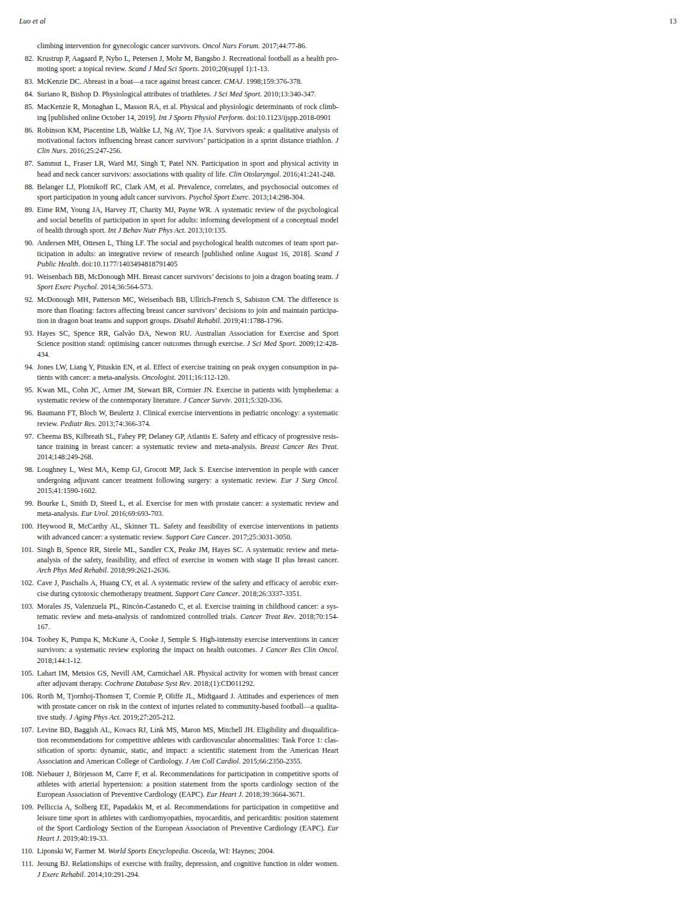Luo et al 13
climbing intervention for gynecologic cancer survivors. Oncol Nurs Forum. 2017;44:77-86.
82. Krustrup P, Aagaard P, Nybo L, Petersen J, Mohr M, Bangsbo J. Recreational football as a health promoting sport: a topical review. Scand J Med Sci Sports. 2010;20(suppl 1):1-13.
83. McKenzie DC. Abreast in a boat—a race against breast cancer. CMAJ. 1998;159:376-378.
84. Suriano R, Bishop D. Physiological attributes of triathletes. J Sci Med Sport. 2010;13:340-347.
85. MacKenzie R, Monaghan L, Masson RA, et al. Physical and physiologic determinants of rock climbing [published online October 14, 2019]. Int J Sports Physiol Perform. doi:10.1123/ijspp.2018-0901
86. Robinson KM, Piacentine LB, Waltke LJ, Ng AV, Tjoe JA. Survivors speak: a qualitative analysis of motivational factors influencing breast cancer survivors’ participation in a sprint distance triathlon. J Clin Nurs. 2016;25:247-256.
87. Sammut L, Fraser LR, Ward MJ, Singh T, Patel NN. Participation in sport and physical activity in head and neck cancer survivors: associations with quality of life. Clin Otolaryngol. 2016;41:241-248.
88. Belanger LJ, Plotnikoff RC, Clark AM, et al. Prevalence, correlates, and psychosocial outcomes of sport participation in young adult cancer survivors. Psychol Sport Exerc. 2013;14:298-304.
89. Eime RM, Young JA, Harvey JT, Charity MJ, Payne WR. A systematic review of the psychological and social benefits of participation in sport for adults: informing development of a conceptual model of health through sport. Int J Behav Nutr Phys Act. 2013;10:135.
90. Andersen MH, Ottesen L, Thing LF. The social and psychological health outcomes of team sport participation in adults: an integrative review of research [published online August 16, 2018]. Scand J Public Health. doi:10.1177/1403494818791405
91. Weisenbach BB, McDonough MH. Breast cancer survivors’ decisions to join a dragon boating team. J Sport Exerc Psychol. 2014;36:564-573.
92. McDonough MH, Patterson MC, Weisenbach BB, Ullrich-French S, Sabiston CM. The difference is more than floating: factors affecting breast cancer survivors’ decisions to join and maintain participation in dragon boat teams and support groups. Disabil Rehabil. 2019;41:1788-1796.
93. Hayes SC, Spence RR, Galvão DA, Newon RU. Australian Association for Exercise and Sport Science position stand: optimising cancer outcomes through exercise. J Sci Med Sport. 2009;12:428-434.
94. Jones LW, Liang Y, Pituskin EN, et al. Effect of exercise training on peak oxygen consumption in patients with cancer: a meta-analysis. Oncologist. 2011;16:112-120.
95. Kwan ML, Cohn JC, Armer JM, Stewart BR, Cormier JN. Exercise in patients with lymphedema: a systematic review of the contemporary literature. J Cancer Surviv. 2011;5:320-336.
96. Baumann FT, Bloch W, Beulertz J. Clinical exercise interventions in pediatric oncology: a systematic review. Pediatr Res. 2013;74:366-374.
97. Cheema BS, Kilbreath SL, Fahey PP, Delaney GP, Atlantis E. Safety and efficacy of progressive resistance training in breast cancer: a systematic review and meta-analysis. Breast Cancer Res Treat. 2014;148:249-268.
98. Loughney L, West MA, Kemp GJ, Grocott MP, Jack S. Exercise intervention in people with cancer undergoing adjuvant cancer treatment following surgery: a systematic review. Eur J Surg Oncol. 2015;41:1590-1602.
99. Bourke L, Smith D, Steed L, et al. Exercise for men with prostate cancer: a systematic review and meta-analysis. Eur Urol. 2016;69:693-703.
100. Heywood R, McCarthy AL, Skinner TL. Safety and feasibility of exercise interventions in patients with advanced cancer: a systematic review. Support Care Cancer. 2017;25:3031-3050.
101. Singh B, Spence RR, Steele ML, Sandler CX, Peake JM, Hayes SC. A systematic review and meta-analysis of the safety, feasibility, and effect of exercise in women with stage II plus breast cancer. Arch Phys Med Rehabil. 2018;99:2621-2636.
102. Cave J, Paschalis A, Huang CY, et al. A systematic review of the safety and efficacy of aerobic exercise during cytotoxic chemotherapy treatment. Support Care Cancer. 2018;26:3337-3351.
103. Morales JS, Valenzuela PL, Rincón-Castanedo C, et al. Exercise training in childhood cancer: a systematic review and meta-analysis of randomized controlled trials. Cancer Treat Rev. 2018;70:154-167.
104. Toohey K, Pumpa K, McKune A, Cooke J, Semple S. High-intensity exercise interventions in cancer survivors: a systematic review exploring the impact on health outcomes. J Cancer Res Clin Oncol. 2018;144:1-12.
105. Lahart IM, Metsios GS, Nevill AM, Carmichael AR. Physical activity for women with breast cancer after adjuvant therapy. Cochrane Database Syst Rev. 2018;(1):CD011292.
106. Rorth M, Tjornhoj-Thomsen T, Cormie P, Oliffe JL, Midtgaard J. Attitudes and experiences of men with prostate cancer on risk in the context of injuries related to community-based football—a qualitative study. J Aging Phys Act. 2019;27:205-212.
107. Levine BD, Baggish AL, Kovacs RJ, Link MS, Maron MS, Mitchell JH. Eligibility and disqualification recommendations for competitive athletes with cardiovascular abnormalities: Task Force 1: classification of sports: dynamic, static, and impact: a scientific statement from the American Heart Association and American College of Cardiology. J Am Coll Cardiol. 2015;66:2350-2355.
108. Niebauer J, Börjesson M, Carre F, et al. Recommendations for participation in competitive sports of athletes with arterial hypertension: a position statement from the sports cardiology section of the European Association of Preventive Cardiology (EAPC). Eur Heart J. 2018;39:3664-3671.
109. Pelliccia A, Solberg EE, Papadakis M, et al. Recommendations for participation in competitive and leisure time sport in athletes with cardiomyopathies, myocarditis, and pericarditis: position statement of the Sport Cardiology Section of the European Association of Preventive Cardiology (EAPC). Eur Heart J. 2019;40:19-33.
110. Liponski W, Farmer M. World Sports Encyclopedia. Osceola, WI: Haynes; 2004.
111. Jeoung BJ. Relationships of exercise with frailty, depression, and cognitive function in older women. J Exerc Rehabil. 2014;10:291-294.